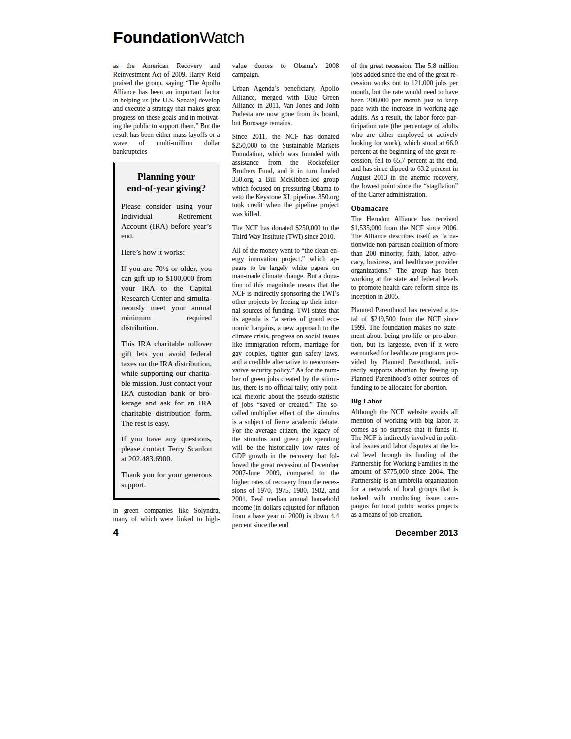Foundation Watch
as the American Recovery and Reinvestment Act of 2009. Harry Reid praised the group, saying “The Apollo Alliance has been an important factor in helping us [the U.S. Senate] develop and execute a strategy that makes great progress on these goals and in motivating the public to support them.” But the result has been either mass layoffs or a wave of multi-million dollar bankruptcies
Planning your
end-of-year giving?
Please consider using your Individual Retirement Account (IRA) before year’s end.
Here’s how it works:
If you are 70½ or older, you can gift up to $100,000 from your IRA to the Capital Research Center and simultaneously meet your annual minimum required distribution.
This IRA charitable rollover gift lets you avoid federal taxes on the IRA distribution, while supporting our charitable mission. Just contact your IRA custodian bank or brokerage and ask for an IRA charitable distribution form. The rest is easy.
If you have any questions, please contact Terry Scanlon at 202.483.6900.
Thank you for your generous support.
in green companies like Solyndra, many of which were linked to high-value donors to Obama’s 2008 campaign.
Urban Agenda’s beneficiary, Apollo Alliance, merged with Blue Green Alliance in 2011. Van Jones and John Podesta are now gone from its board, but Borosage remains.
Since 2011, the NCF has donated $250,000 to the Sustainable Markets Foundation, which was founded with assistance from the Rockefeller Brothers Fund, and it in turn funded 350.org, a Bill McKibben-led group which focused on pressuring Obama to veto the Keystone XL pipeline. 350.org took credit when the pipeline project was killed.
The NCF has donated $250,000 to the Third Way Institute (TWI) since 2010.
All of the money went to “the clean energy innovation project,” which appears to be largely white papers on man-made climate change. But a donation of this magnitude means that the NCF is indirectly sponsoring the TWI’s other projects by freeing up their internal sources of funding. TWI states that its agenda is “a series of grand economic bargains, a new approach to the climate crisis, progress on social issues like immigration reform, marriage for gay couples, tighter gun safety laws, and a credible alternative to neoconservative security policy.” As for the number of green jobs created by the stimulus, there is no official tally; only political rhetoric about the pseudo-statistic of jobs “saved or created.” The so-called multiplier effect of the stimulus is a subject of fierce academic debate. For the average citizen, the legacy of the stimulus and green job spending will be the historically low rates of GDP growth in the recovery that followed the great recession of December 2007-June 2009, compared to the higher rates of recovery from the recessions of 1970, 1975, 1980, 1982, and 2001. Real median annual household income (in dollars adjusted for inflation from a base year of 2000) is down 4.4 percent since the end
of the great recession. The 5.8 million jobs added since the end of the great recession works out to 121,000 jobs per month, but the rate would need to have been 200,000 per month just to keep pace with the increase in working-age adults. As a result, the labor force participation rate (the percentage of adults who are either employed or actively looking for work), which stood at 66.0 percent at the beginning of the great recession, fell to 65.7 percent at the end, and has since dipped to 63.2 percent in August 2013 in the anemic recovery, the lowest point since the “stagflation” of the Carter administration.
Obamacare
The Herndon Alliance has received $1,535,000 from the NCF since 2006. The Alliance describes itself as “a nationwide non-partisan coalition of more than 200 minority, faith, labor, advocacy, business, and healthcare provider organizations.” The group has been working at the state and federal levels to promote health care reform since its inception in 2005.
Planned Parenthood has received a total of $219,500 from the NCF since 1999. The foundation makes no statement about being pro-life or pro-abortion, but its largesse, even if it were earmarked for healthcare programs provided by Planned Parenthood, indirectly supports abortion by freeing up Planned Parenthood’s other sources of funding to be allocated for abortion.
Big Labor
Although the NCF website avoids all mention of working with big labor, it comes as no surprise that it funds it. The NCF is indirectly involved in political issues and labor disputes at the local level through its funding of the Partnership for Working Families in the amount of $775,000 since 2004. The Partnership is an umbrella organization for a network of local groups that is tasked with conducting issue campaigns for local public works projects as a means of job creation.
4
December 2013